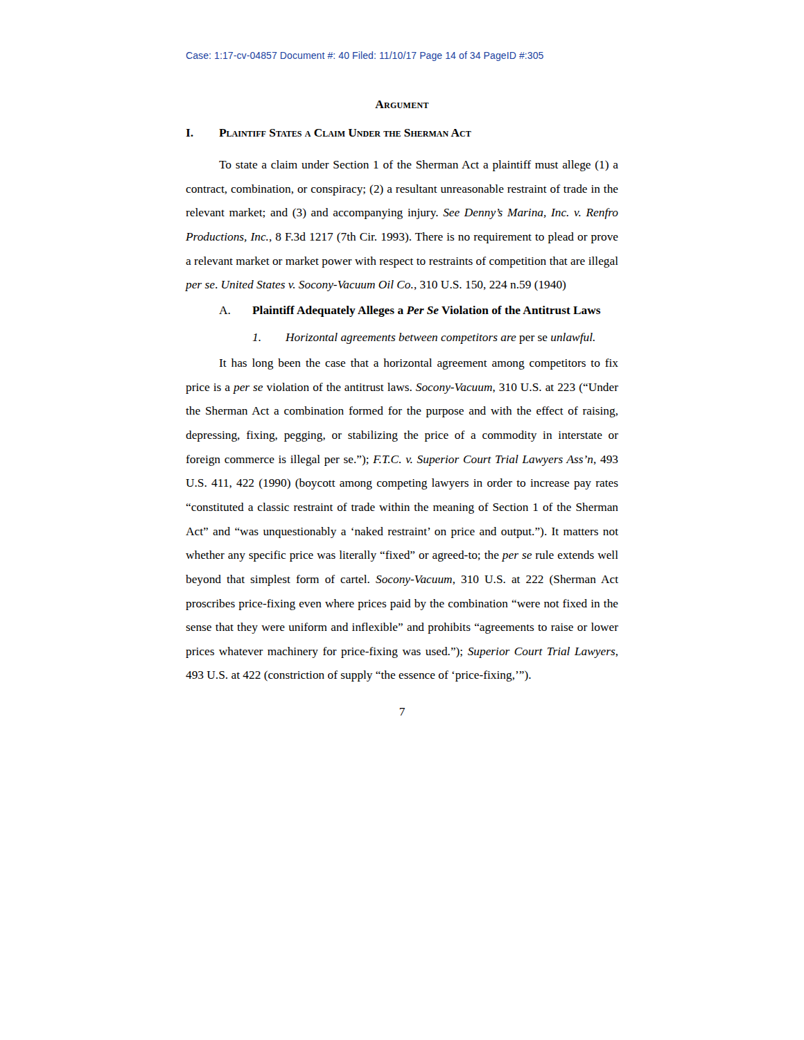Case: 1:17-cv-04857 Document #: 40 Filed: 11/10/17 Page 14 of 34 PageID #:305
Argument
I. Plaintiff States a Claim Under the Sherman Act
To state a claim under Section 1 of the Sherman Act a plaintiff must allege (1) a contract, combination, or conspiracy; (2) a resultant unreasonable restraint of trade in the relevant market; and (3) and accompanying injury. See Denny’s Marina, Inc. v. Renfro Productions, Inc., 8 F.3d 1217 (7th Cir. 1993). There is no requirement to plead or prove a relevant market or market power with respect to restraints of competition that are illegal per se. United States v. Socony-Vacuum Oil Co., 310 U.S. 150, 224 n.59 (1940)
A. Plaintiff Adequately Alleges a Per Se Violation of the Antitrust Laws
1. Horizontal agreements between competitors are per se unlawful.
It has long been the case that a horizontal agreement among competitors to fix price is a per se violation of the antitrust laws. Socony-Vacuum, 310 U.S. at 223 (“Under the Sherman Act a combination formed for the purpose and with the effect of raising, depressing, fixing, pegging, or stabilizing the price of a commodity in interstate or foreign commerce is illegal per se.”); F.T.C. v. Superior Court Trial Lawyers Ass’n, 493 U.S. 411, 422 (1990) (boycott among competing lawyers in order to increase pay rates “constituted a classic restraint of trade within the meaning of Section 1 of the Sherman Act” and “was unquestionably a ‘naked restraint’ on price and output.”). It matters not whether any specific price was literally “fixed” or agreed-to; the per se rule extends well beyond that simplest form of cartel. Socony-Vacuum, 310 U.S. at 222 (Sherman Act proscribes price-fixing even where prices paid by the combination “were not fixed in the sense that they were uniform and inflexible” and prohibits “agreements to raise or lower prices whatever machinery for price-fixing was used.”); Superior Court Trial Lawyers, 493 U.S. at 422 (constriction of supply “the essence of ‘price-fixing,’”).
7